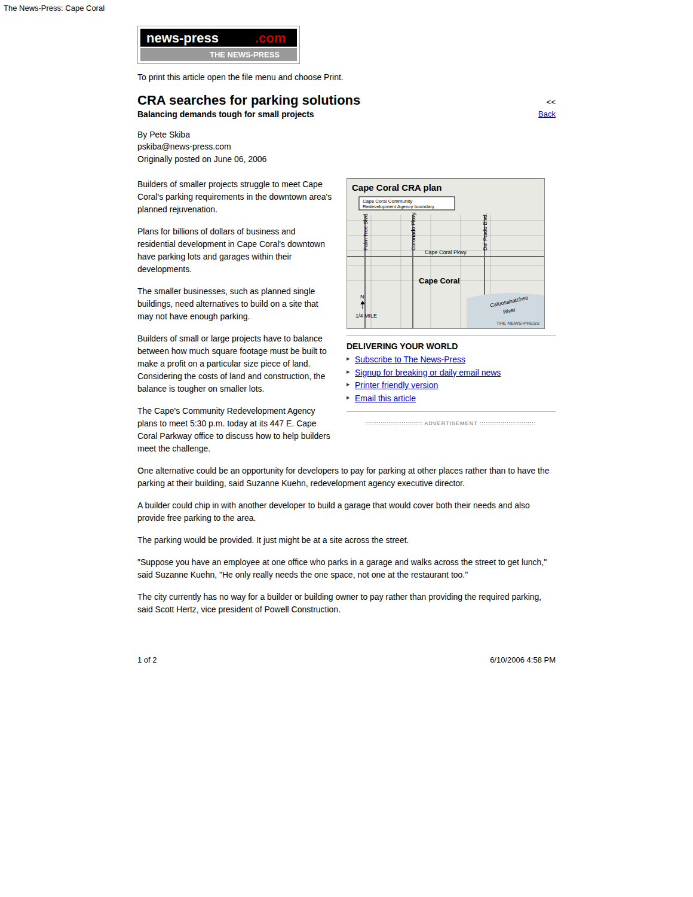The News-Press: Cape Coral
<<
Back
To print this article open the file menu and choose Print.
CRA searches for parking solutions
Balancing demands tough for small projects
By Pete Skiba
pskiba@news-press.com
Originally posted on June 06, 2006
DELIVERING YOUR WORLD
Subscribe to The News-Press
Signup for breaking or daily email news
Printer friendly version
Email this article
::::::::::::::::::::::::::: ADVERTISEMENT :::::::::::::::::::::::::::
Builders of smaller projects struggle to meet Cape Coral's parking requirements in the downtown area's planned rejuvenation.
Plans for billions of dollars of business and residential development in Cape Coral's downtown have parking lots and garages within their developments.
The smaller businesses, such as planned single buildings, need alternatives to build on a site that may not have enough parking.
Builders of small or large projects have to balance between how much square footage must be built to make a profit on a particular size piece of land. Considering the costs of land and construction, the balance is tougher on smaller lots.
The Cape's Community Redevelopment Agency plans to meet 5:30 p.m. today at its 447 E. Cape Coral Parkway office to discuss how to help builders meet the challenge.
One alternative could be an opportunity for developers to pay for parking at other places rather than to have the parking at their building, said Suzanne Kuehn, redevelopment agency executive director.
A builder could chip in with another developer to build a garage that would cover both their needs and also provide free parking to the area.
The parking would be provided. It just might be at a site across the street.
"Suppose you have an employee at one office who parks in a garage and walks across the street to get lunch," said Suzanne Kuehn, "He only really needs the one space, not one at the restaurant too."
The city currently has no way for a builder or building owner to pay rather than providing the required parking, said Scott Hertz, vice president of Powell Construction.
1 of 2
6/10/2006 4:58 PM